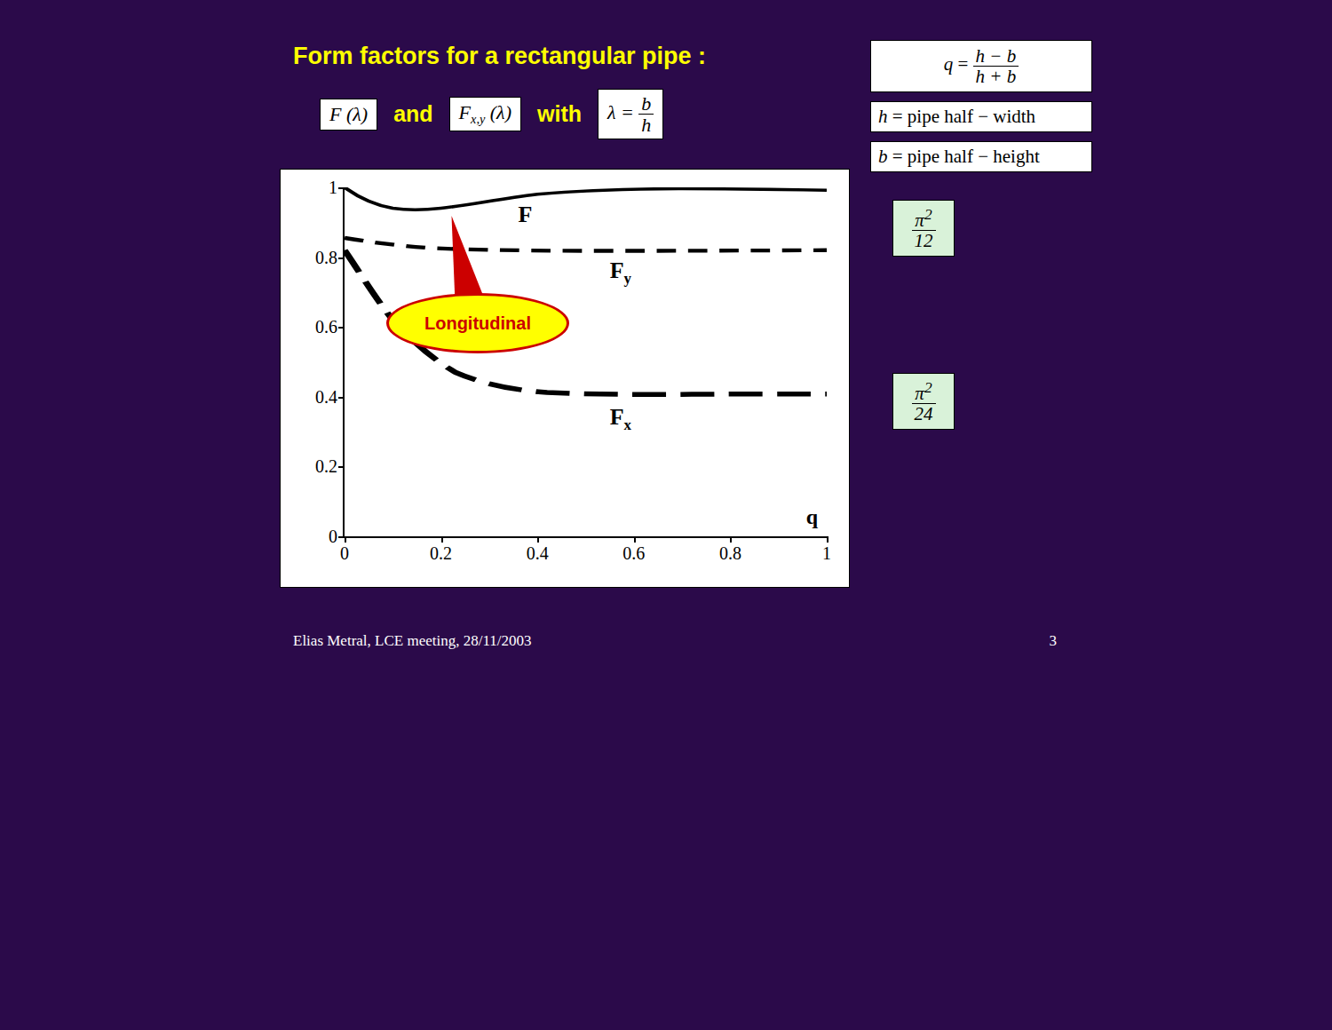Form factors for a rectangular pipe :
F (λ) and Fx,y (λ) with λ = bh
q = h − b h + b
h = pipe half − width
b = pipe half − height
π212
π224
1
0.8
0.6
0.4
0.2
0
0
0.2
0.4
0.6
0.8
1
F
Fy
Fx
q
Longitudinal
Elias Metral, LCE meeting, 28/11/2003
3